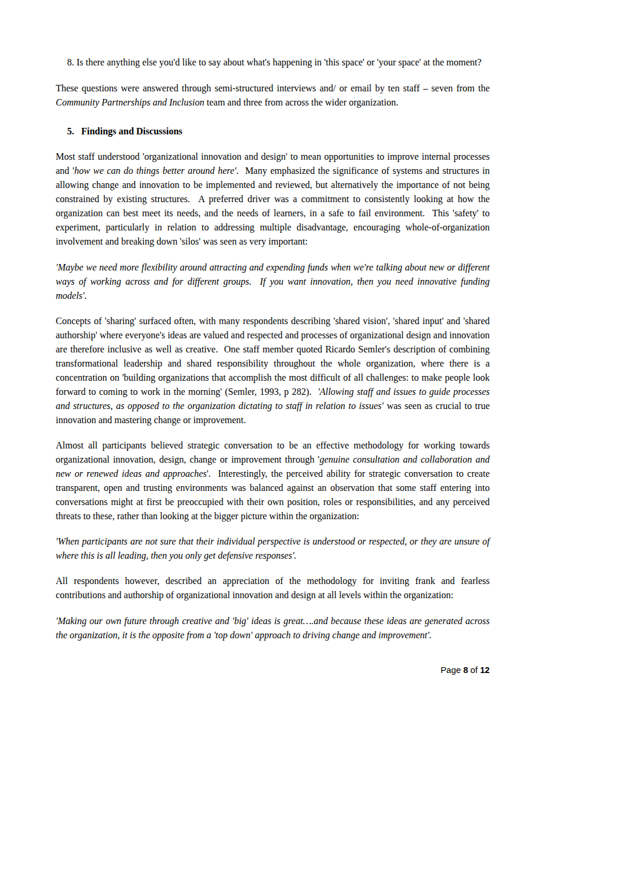Is there anything else you'd like to say about what's happening in 'this space' or 'your space' at the moment?
These questions were answered through semi-structured interviews and/ or email by ten staff – seven from the Community Partnerships and Inclusion team and three from across the wider organization.
5. Findings and Discussions
Most staff understood 'organizational innovation and design' to mean opportunities to improve internal processes and 'how we can do things better around here'. Many emphasized the significance of systems and structures in allowing change and innovation to be implemented and reviewed, but alternatively the importance of not being constrained by existing structures. A preferred driver was a commitment to consistently looking at how the organization can best meet its needs, and the needs of learners, in a safe to fail environment. This 'safety' to experiment, particularly in relation to addressing multiple disadvantage, encouraging whole-of-organization involvement and breaking down 'silos' was seen as very important:
'Maybe we need more flexibility around attracting and expending funds when we're talking about new or different ways of working across and for different groups. If you want innovation, then you need innovative funding models'.
Concepts of 'sharing' surfaced often, with many respondents describing 'shared vision', 'shared input' and 'shared authorship' where everyone's ideas are valued and respected and processes of organizational design and innovation are therefore inclusive as well as creative. One staff member quoted Ricardo Semler's description of combining transformational leadership and shared responsibility throughout the whole organization, where there is a concentration on 'building organizations that accomplish the most difficult of all challenges: to make people look forward to coming to work in the morning' (Semler, 1993, p 282). 'Allowing staff and issues to guide processes and structures, as opposed to the organization dictating to staff in relation to issues' was seen as crucial to true innovation and mastering change or improvement.
Almost all participants believed strategic conversation to be an effective methodology for working towards organizational innovation, design, change or improvement through 'genuine consultation and collaboration and new or renewed ideas and approaches'. Interestingly, the perceived ability for strategic conversation to create transparent, open and trusting environments was balanced against an observation that some staff entering into conversations might at first be preoccupied with their own position, roles or responsibilities, and any perceived threats to these, rather than looking at the bigger picture within the organization:
'When participants are not sure that their individual perspective is understood or respected, or they are unsure of where this is all leading, then you only get defensive responses'.
All respondents however, described an appreciation of the methodology for inviting frank and fearless contributions and authorship of organizational innovation and design at all levels within the organization:
'Making our own future through creative and 'big' ideas is great….and because these ideas are generated across the organization, it is the opposite from a 'top down' approach to driving change and improvement'.
Page 8 of 12